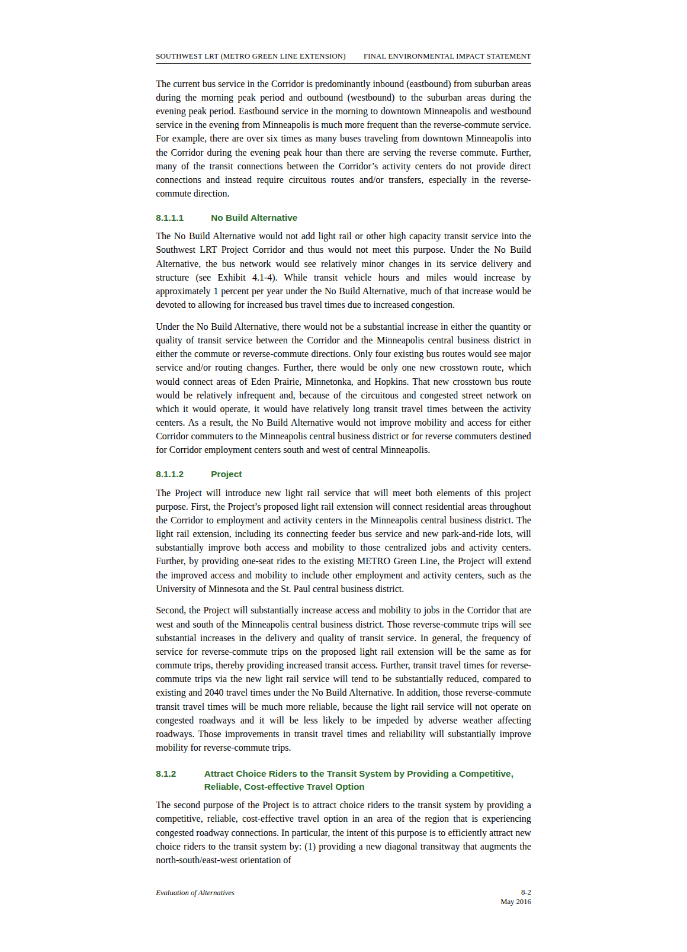SOUTHWEST LRT (METRO GREEN LINE EXTENSION)
FINAL ENVIRONMENTAL IMPACT STATEMENT
The current bus service in the Corridor is predominantly inbound (eastbound) from suburban areas during the morning peak period and outbound (westbound) to the suburban areas during the evening peak period. Eastbound service in the morning to downtown Minneapolis and westbound service in the evening from Minneapolis is much more frequent than the reverse-commute service. For example, there are over six times as many buses traveling from downtown Minneapolis into the Corridor during the evening peak hour than there are serving the reverse commute. Further, many of the transit connections between the Corridor’s activity centers do not provide direct connections and instead require circuitous routes and/or transfers, especially in the reverse-commute direction.
8.1.1.1 No Build Alternative
The No Build Alternative would not add light rail or other high capacity transit service into the Southwest LRT Project Corridor and thus would not meet this purpose. Under the No Build Alternative, the bus network would see relatively minor changes in its service delivery and structure (see Exhibit 4.1-4). While transit vehicle hours and miles would increase by approximately 1 percent per year under the No Build Alternative, much of that increase would be devoted to allowing for increased bus travel times due to increased congestion.
Under the No Build Alternative, there would not be a substantial increase in either the quantity or quality of transit service between the Corridor and the Minneapolis central business district in either the commute or reverse-commute directions. Only four existing bus routes would see major service and/or routing changes. Further, there would be only one new crosstown route, which would connect areas of Eden Prairie, Minnetonka, and Hopkins. That new crosstown bus route would be relatively infrequent and, because of the circuitous and congested street network on which it would operate, it would have relatively long transit travel times between the activity centers. As a result, the No Build Alternative would not improve mobility and access for either Corridor commuters to the Minneapolis central business district or for reverse commuters destined for Corridor employment centers south and west of central Minneapolis.
8.1.1.2 Project
The Project will introduce new light rail service that will meet both elements of this project purpose. First, the Project’s proposed light rail extension will connect residential areas throughout the Corridor to employment and activity centers in the Minneapolis central business district. The light rail extension, including its connecting feeder bus service and new park-and-ride lots, will substantially improve both access and mobility to those centralized jobs and activity centers. Further, by providing one-seat rides to the existing METRO Green Line, the Project will extend the improved access and mobility to include other employment and activity centers, such as the University of Minnesota and the St. Paul central business district.
Second, the Project will substantially increase access and mobility to jobs in the Corridor that are west and south of the Minneapolis central business district. Those reverse-commute trips will see substantial increases in the delivery and quality of transit service. In general, the frequency of service for reverse-commute trips on the proposed light rail extension will be the same as for commute trips, thereby providing increased transit access. Further, transit travel times for reverse-commute trips via the new light rail service will tend to be substantially reduced, compared to existing and 2040 travel times under the No Build Alternative. In addition, those reverse-commute transit travel times will be much more reliable, because the light rail service will not operate on congested roadways and it will be less likely to be impeded by adverse weather affecting roadways. Those improvements in transit travel times and reliability will substantially improve mobility for reverse-commute trips.
8.1.2 Attract Choice Riders to the Transit System by Providing a Competitive, Reliable, Cost-effective Travel Option
The second purpose of the Project is to attract choice riders to the transit system by providing a competitive, reliable, cost-effective travel option in an area of the region that is experiencing congested roadway connections. In particular, the intent of this purpose is to efficiently attract new choice riders to the transit system by: (1) providing a new diagonal transitway that augments the north-south/east-west orientation of
Evaluation of Alternatives
8-2
May 2016